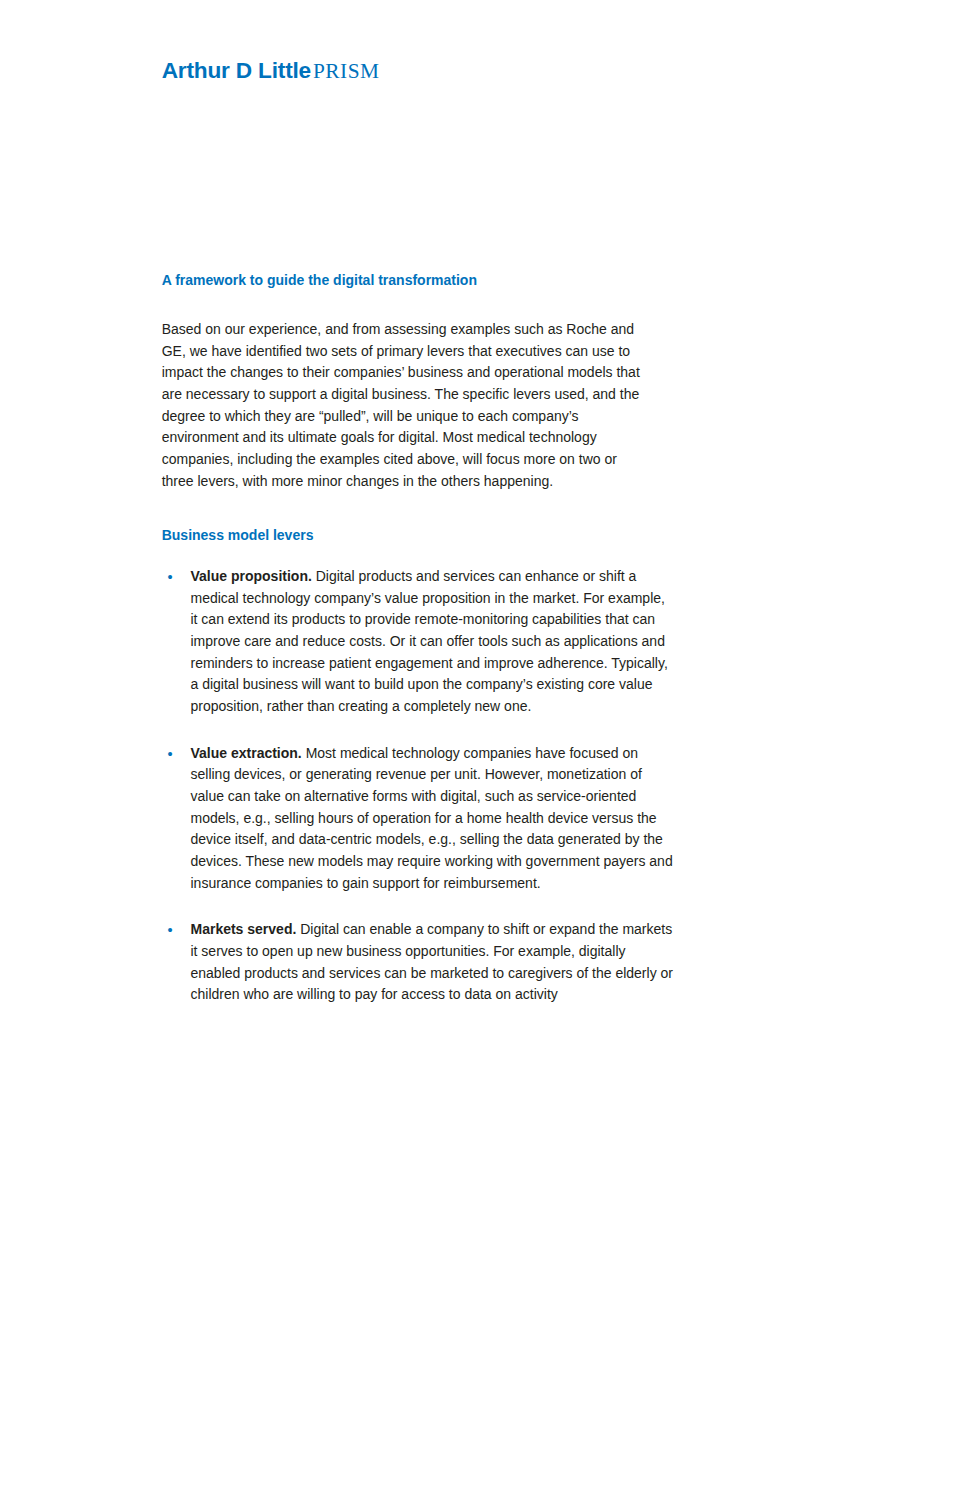Arthur D Little PRISM
A framework to guide the digital transformation
Based on our experience, and from assessing examples such as Roche and GE, we have identified two sets of primary levers that executives can use to impact the changes to their companies’ business and operational models that are necessary to support a digital business. The specific levers used, and the degree to which they are “pulled”, will be unique to each company’s environment and its ultimate goals for digital. Most medical technology companies, including the examples cited above, will focus more on two or three levers, with more minor changes in the others happening.
Business model levers
Value proposition. Digital products and services can enhance or shift a medical technology company’s value proposition in the market. For example, it can extend its products to provide remote-monitoring capabilities that can improve care and reduce costs. Or it can offer tools such as applications and reminders to increase patient engagement and improve adherence. Typically, a digital business will want to build upon the company’s existing core value proposition, rather than creating a completely new one.
Value extraction. Most medical technology companies have focused on selling devices, or generating revenue per unit. However, monetization of value can take on alternative forms with digital, such as service-oriented models, e.g., selling hours of operation for a home health device versus the device itself, and data-centric models, e.g., selling the data generated by the devices. These new models may require working with government payers and insurance companies to gain support for reimbursement.
Markets served. Digital can enable a company to shift or expand the markets it serves to open up new business opportunities. For example, digitally enabled products and services can be marketed to caregivers of the elderly or children who are willing to pay for access to data on activity